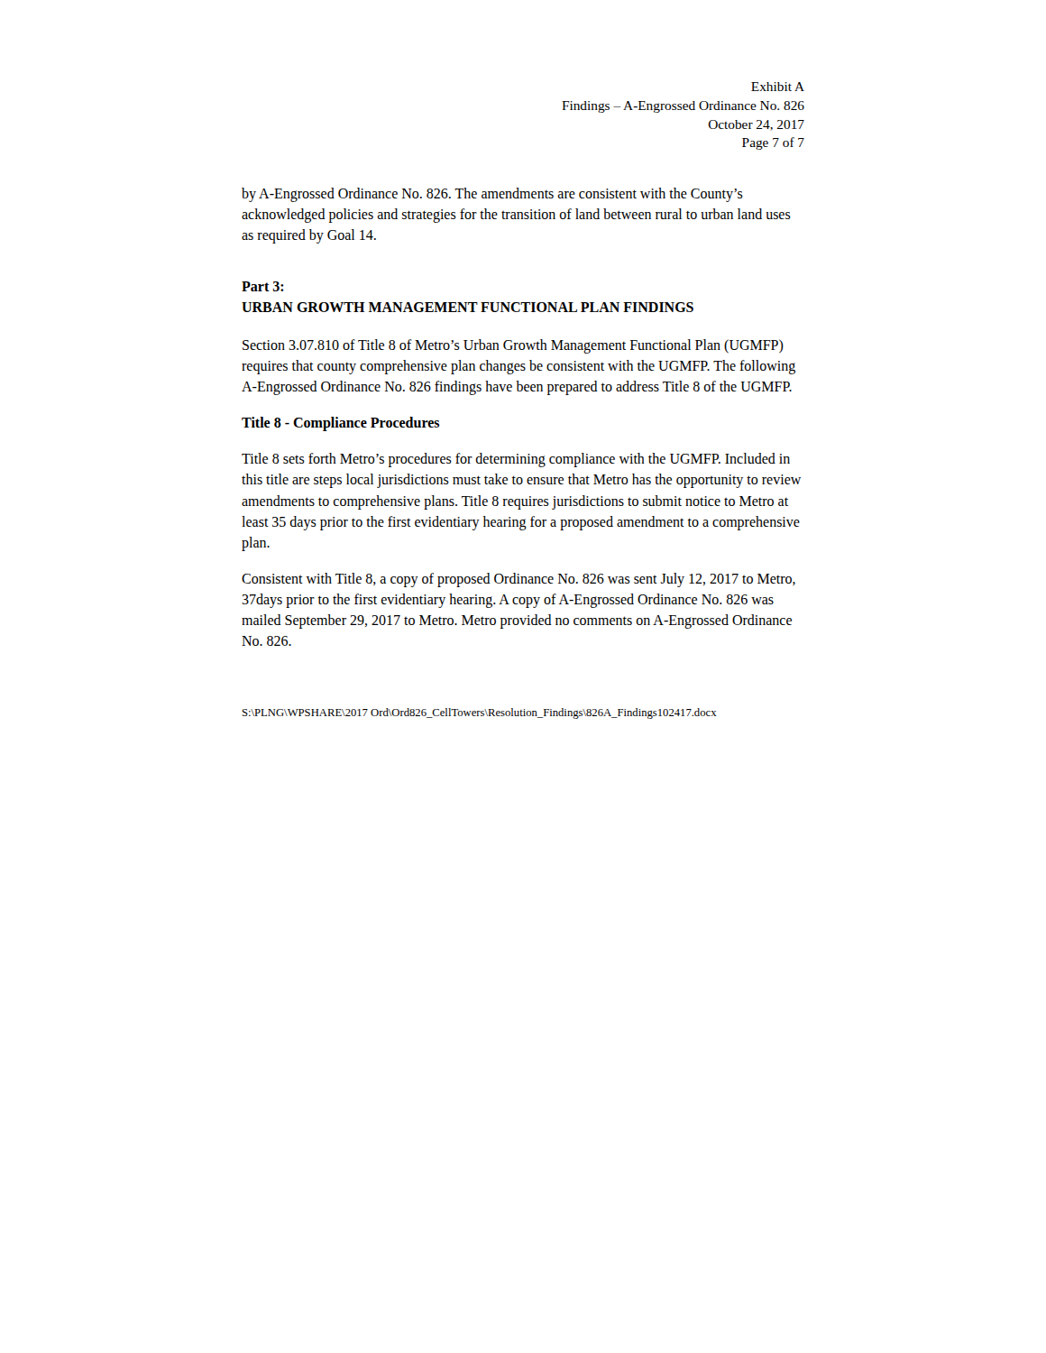Exhibit A
Findings – A-Engrossed Ordinance No. 826
October 24, 2017
Page 7 of 7
by A-Engrossed Ordinance No. 826. The amendments are consistent with the County’s acknowledged policies and strategies for the transition of land between rural to urban land uses as required by Goal 14.
Part 3:
URBAN GROWTH MANAGEMENT FUNCTIONAL PLAN FINDINGS
Section 3.07.810 of Title 8 of Metro’s Urban Growth Management Functional Plan (UGMFP) requires that county comprehensive plan changes be consistent with the UGMFP. The following A-Engrossed Ordinance No. 826 findings have been prepared to address Title 8 of the UGMFP.
Title 8 - Compliance Procedures
Title 8 sets forth Metro’s procedures for determining compliance with the UGMFP. Included in this title are steps local jurisdictions must take to ensure that Metro has the opportunity to review amendments to comprehensive plans. Title 8 requires jurisdictions to submit notice to Metro at least 35 days prior to the first evidentiary hearing for a proposed amendment to a comprehensive plan.
Consistent with Title 8, a copy of proposed Ordinance No. 826 was sent July 12, 2017 to Metro, 37days prior to the first evidentiary hearing. A copy of A-Engrossed Ordinance No. 826 was mailed September 29, 2017 to Metro. Metro provided no comments on A-Engrossed Ordinance No. 826.
S:\PLNG\WPSHARE\2017 Ord\Ord826_CellTowers\Resolution_Findings\826A_Findings102417.docx